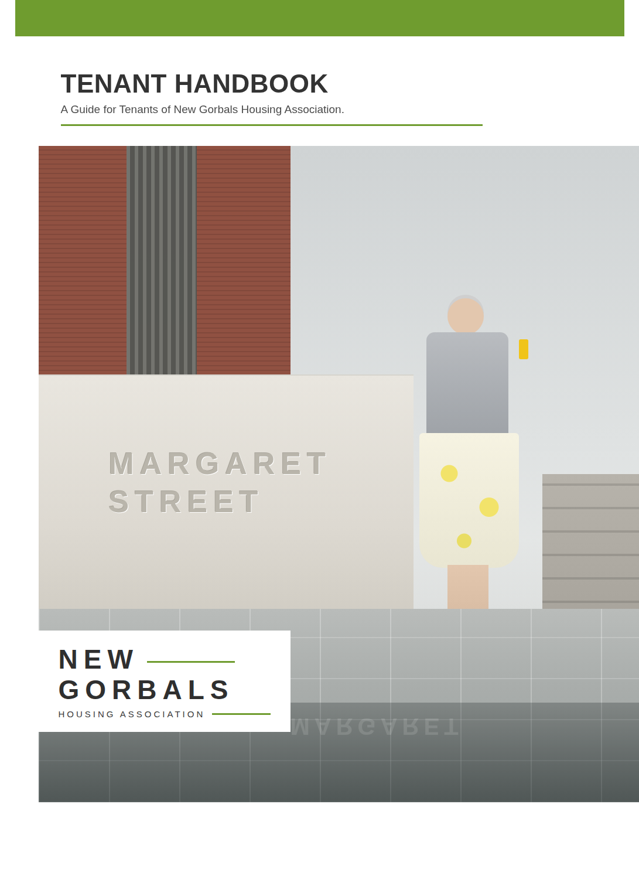Tenant Handbook
A Guide for Tenants of New Gorbals Housing Association.
MARGARET
STREET
MARGARET
NEW
GORBALS
HOUSING ASSOCIATION